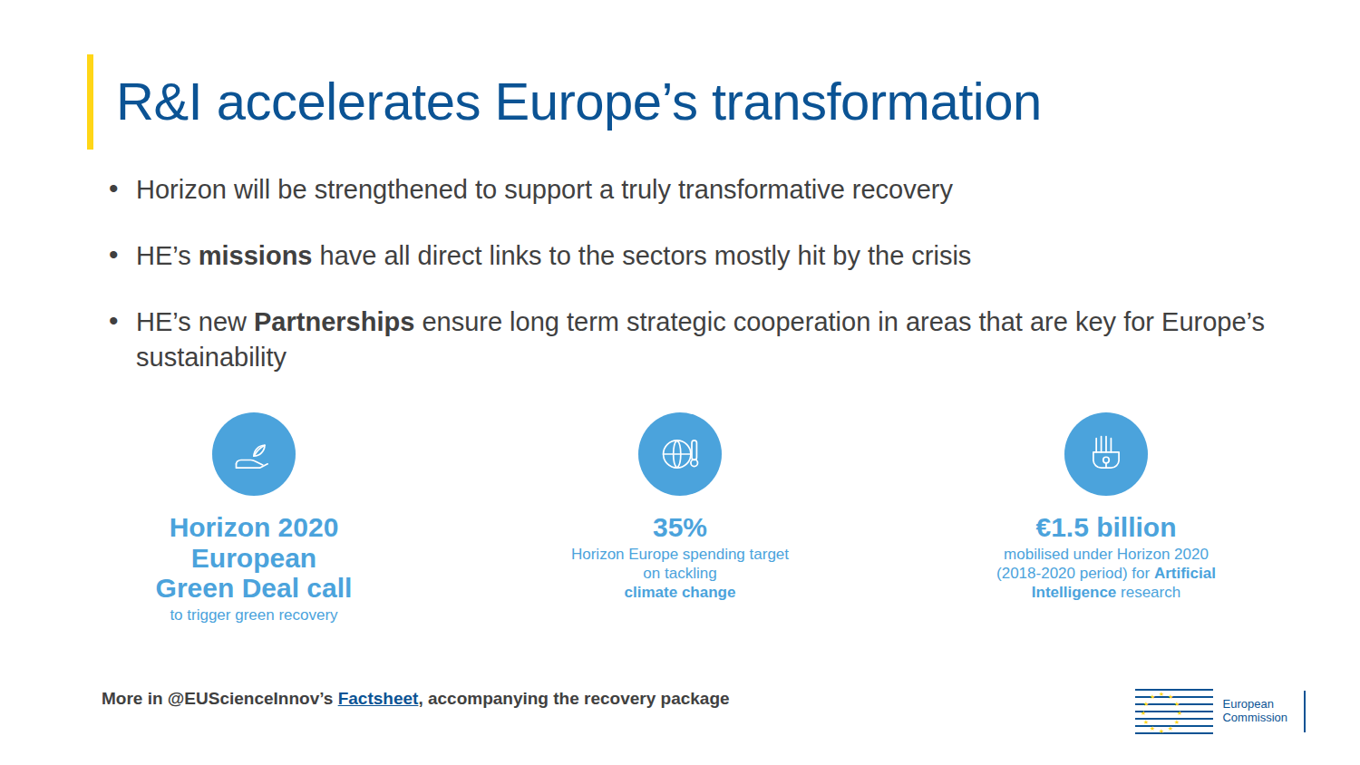R&I accelerates Europe’s transformation
Horizon will be strengthened to support a truly transformative recovery
HE’s missions have all direct links to the sectors mostly hit by the crisis
HE’s new Partnerships ensure long term strategic cooperation in areas that are key for Europe’s sustainability
Horizon 2020
European
Green Deal call
to trigger green recovery
35%
Horizon Europe spending target
on tackling
climate change
€1.5 billion
mobilised under Horizon 2020
(2018-2020 period) for Artificial
Intelligence research
More in @EUScienceInnov’s Factsheet, accompanying the recovery package
★ ★ ★ ★ ★ ★ ★ ★ ★ ★ ★ ★
European
Commission